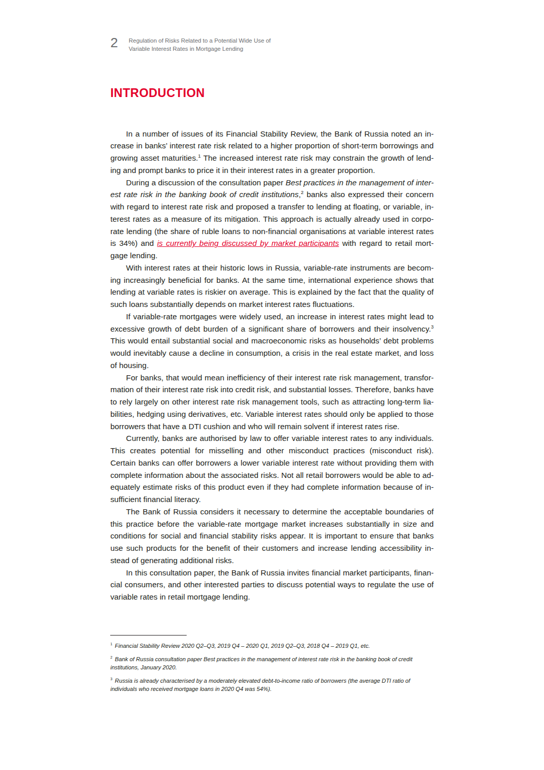2
Regulation of Risks Related to a Potential Wide Use of
Variable Interest Rates in Mortgage Lending
Introduction
In a number of issues of its Financial Stability Review, the Bank of Russia noted an increase in banks’ interest rate risk related to a higher proportion of short-term borrowings and growing asset maturities.1 The increased interest rate risk may constrain the growth of lending and prompt banks to price it in their interest rates in a greater proportion.
During a discussion of the consultation paper Best practices in the management of interest rate risk in the banking book of credit institutions,2 banks also expressed their concern with regard to interest rate risk and proposed a transfer to lending at floating, or variable, interest rates as a measure of its mitigation. This approach is actually already used in corporate lending (the share of ruble loans to non-financial organisations at variable interest rates is 34%) and is currently being discussed by market participants with regard to retail mortgage lending.
With interest rates at their historic lows in Russia, variable-rate instruments are becoming increasingly beneficial for banks. At the same time, international experience shows that lending at variable rates is riskier on average. This is explained by the fact that the quality of such loans substantially depends on market interest rates fluctuations.
If variable-rate mortgages were widely used, an increase in interest rates might lead to excessive growth of debt burden of a significant share of borrowers and their insolvency.3 This would entail substantial social and macroeconomic risks as households’ debt problems would inevitably cause a decline in consumption, a crisis in the real estate market, and loss of housing.
For banks, that would mean inefficiency of their interest rate risk management, transformation of their interest rate risk into credit risk, and substantial losses. Therefore, banks have to rely largely on other interest rate risk management tools, such as attracting long-term liabilities, hedging using derivatives, etc. Variable interest rates should only be applied to those borrowers that have a DTI cushion and who will remain solvent if interest rates rise.
Currently, banks are authorised by law to offer variable interest rates to any individuals. This creates potential for misselling and other misconduct practices (misconduct risk). Certain banks can offer borrowers a lower variable interest rate without providing them with complete information about the associated risks. Not all retail borrowers would be able to adequately estimate risks of this product even if they had complete information because of insufficient financial literacy.
The Bank of Russia considers it necessary to determine the acceptable boundaries of this practice before the variable-rate mortgage market increases substantially in size and conditions for social and financial stability risks appear. It is important to ensure that banks use such products for the benefit of their customers and increase lending accessibility instead of generating additional risks.
In this consultation paper, the Bank of Russia invites financial market participants, financial consumers, and other interested parties to discuss potential ways to regulate the use of variable rates in retail mortgage lending.
1 Financial Stability Review 2020 Q2–Q3, 2019 Q4 – 2020 Q1, 2019 Q2–Q3, 2018 Q4 – 2019 Q1, etc.
2 Bank of Russia consultation paper Best practices in the management of interest rate risk in the banking book of credit institutions, January 2020.
3 Russia is already characterised by a moderately elevated debt-to-income ratio of borrowers (the average DTI ratio of individuals who received mortgage loans in 2020 Q4 was 54%).